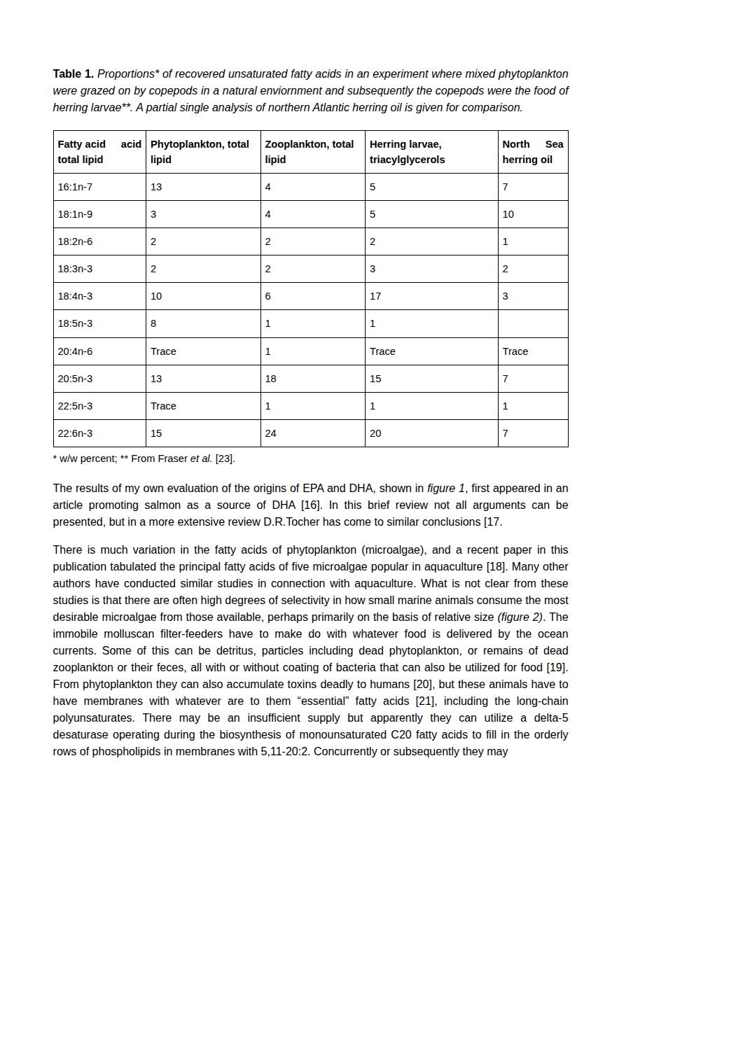Table 1. Proportions* of recovered unsaturated fatty acids in an experiment where mixed phytoplankton were grazed on by copepods in a natural enviornment and subsequently the copepods were the food of herring larvae**. A partial single analysis of northern Atlantic herring oil is given for comparison.
| Fatty acid acid total lipid | Phytoplankton, total lipid | Zooplankton, total lipid | Herring larvae, triacylglycerols | North Sea herring oil |
| --- | --- | --- | --- | --- |
| 16:1n-7 | 13 | 4 | 5 | 7 |
| 18:1n-9 | 3 | 4 | 5 | 10 |
| 18:2n-6 | 2 | 2 | 2 | 1 |
| 18:3n-3 | 2 | 2 | 3 | 2 |
| 18:4n-3 | 10 | 6 | 17 | 3 |
| 18:5n-3 | 8 | 1 | 1 | |
| 20:4n-6 | Trace | 1 | Trace | Trace |
| 20:5n-3 | 13 | 18 | 15 | 7 |
| 22:5n-3 | Trace | 1 | 1 | 1 |
| 22:6n-3 | 15 | 24 | 20 | 7 |
* w/w percent; ** From Fraser et al. [23].
The results of my own evaluation of the origins of EPA and DHA, shown in figure 1, first appeared in an article promoting salmon as a source of DHA [16]. In this brief review not all arguments can be presented, but in a more extensive review D.R.Tocher has come to similar conclusions [17.
There is much variation in the fatty acids of phytoplankton (microalgae), and a recent paper in this publication tabulated the principal fatty acids of five microalgae popular in aquaculture [18]. Many other authors have conducted similar studies in connection with aquaculture. What is not clear from these studies is that there are often high degrees of selectivity in how small marine animals consume the most desirable microalgae from those available, perhaps primarily on the basis of relative size (figure 2). The immobile molluscan filter-feeders have to make do with whatever food is delivered by the ocean currents. Some of this can be detritus, particles including dead phytoplankton, or remains of dead zooplankton or their feces, all with or without coating of bacteria that can also be utilized for food [19]. From phytoplankton they can also accumulate toxins deadly to humans [20], but these animals have to have membranes with whatever are to them “essential” fatty acids [21], including the long-chain polyunsaturates. There may be an insufficient supply but apparently they can utilize a delta-5 desaturase operating during the biosynthesis of monounsaturated C20 fatty acids to fill in the orderly rows of phospholipids in membranes with 5,11-20:2. Concurrently or subsequently they may